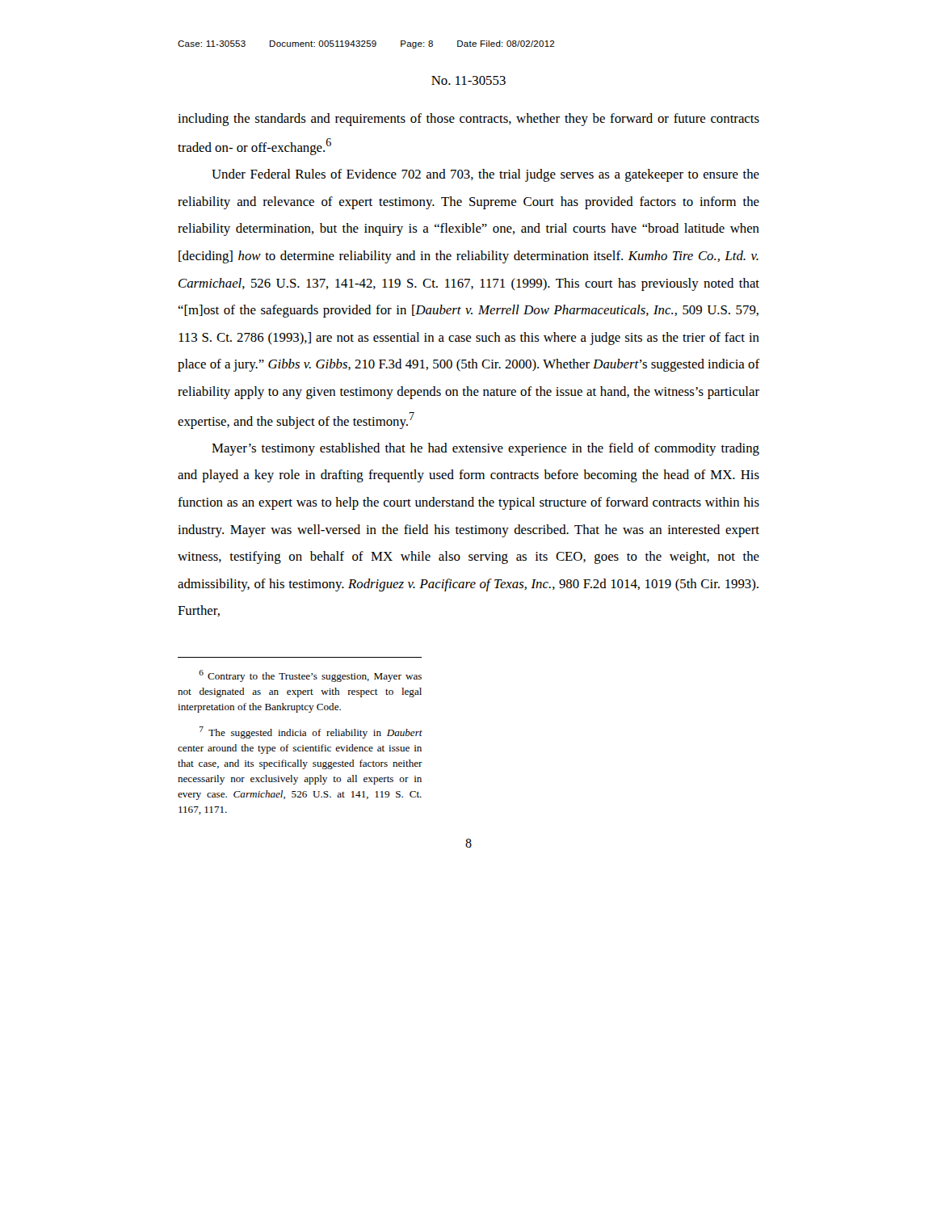Case: 11-30553 Document: 00511943259 Page: 8 Date Filed: 08/02/2012
No. 11-30553
including the standards and requirements of those contracts, whether they be forward or future contracts traded on- or off-exchange.6
Under Federal Rules of Evidence 702 and 703, the trial judge serves as a gatekeeper to ensure the reliability and relevance of expert testimony. The Supreme Court has provided factors to inform the reliability determination, but the inquiry is a “flexible” one, and trial courts have “broad latitude when [deciding] how to determine reliability and in the reliability determination itself. Kumho Tire Co., Ltd. v. Carmichael, 526 U.S. 137, 141-42, 119 S. Ct. 1167, 1171 (1999). This court has previously noted that “[m]ost of the safeguards provided for in [Daubert v. Merrell Dow Pharmaceuticals, Inc., 509 U.S. 579, 113 S. Ct. 2786 (1993),] are not as essential in a case such as this where a judge sits as the trier of fact in place of a jury.” Gibbs v. Gibbs, 210 F.3d 491, 500 (5th Cir. 2000). Whether Daubert’s suggested indicia of reliability apply to any given testimony depends on the nature of the issue at hand, the witness’s particular expertise, and the subject of the testimony.7
Mayer’s testimony established that he had extensive experience in the field of commodity trading and played a key role in drafting frequently used form contracts before becoming the head of MX. His function as an expert was to help the court understand the typical structure of forward contracts within his industry. Mayer was well-versed in the field his testimony described. That he was an interested expert witness, testifying on behalf of MX while also serving as its CEO, goes to the weight, not the admissibility, of his testimony. Rodriguez v. Pacificare of Texas, Inc., 980 F.2d 1014, 1019 (5th Cir. 1993). Further,
6 Contrary to the Trustee’s suggestion, Mayer was not designated as an expert with respect to legal interpretation of the Bankruptcy Code.
7 The suggested indicia of reliability in Daubert center around the type of scientific evidence at issue in that case, and its specifically suggested factors neither necessarily nor exclusively apply to all experts or in every case. Carmichael, 526 U.S. at 141, 119 S. Ct. 1167, 1171.
8